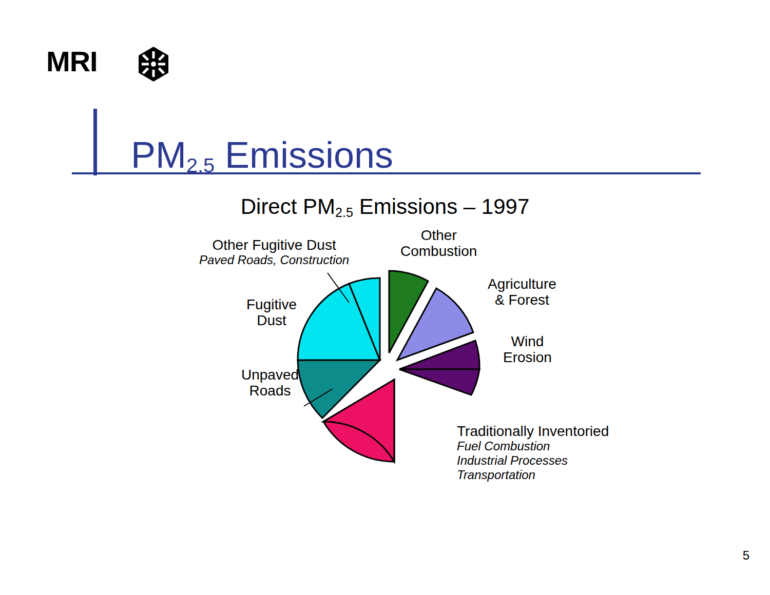MRI
PM2.5 Emissions
Direct PM2.5 Emissions – 1997
Other Fugitive Dust Paved Roads, Construction
Fugitive
Dust
Unpaved
Roads
Other
Combustion
Agriculture
& Forest
Wind
Erosion
Traditionally Inventoried Fuel Combustion Industrial Processes Transportation
5